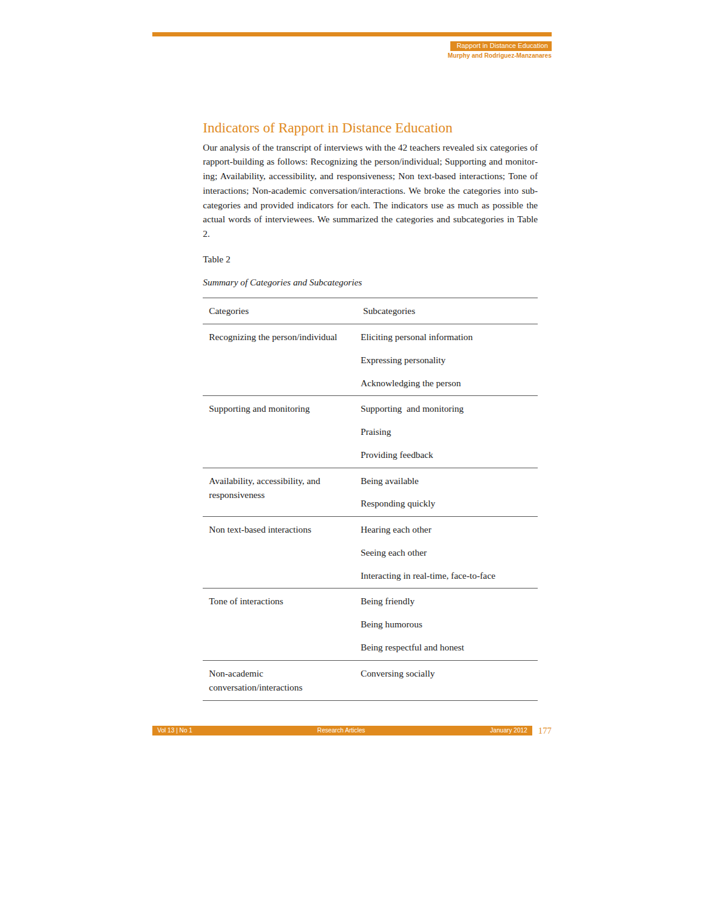Rapport in Distance Education
Murphy and Rodriguez-Manzanares
Indicators of Rapport in Distance Education
Our analysis of the transcript of interviews with the 42 teachers revealed six categories of rapport-building as follows: Recognizing the person/individual; Supporting and monitoring; Availability, accessibility, and responsiveness; Non text-based interactions; Tone of interactions; Non-academic conversation/interactions. We broke the categories into subcategories and provided indicators for each. The indicators use as much as possible the actual words of interviewees. We summarized the categories and subcategories in Table 2.
Table 2
Summary of Categories and Subcategories
| Categories | Subcategories |
| --- | --- |
| Recognizing the person/individual | Eliciting personal information Expressing personality Acknowledging the person |
| Supporting and monitoring | Supporting and monitoring Praising Providing feedback |
| Availability, accessibility, and responsiveness | Being available Responding quickly |
| Non text-based interactions | Hearing each other Seeing each other Interacting in real-time, face-to-face |
| Tone of interactions | Being friendly Being humorous Being respectful and honest |
| Non-academic conversation/interactions | Conversing socially |
Vol 13 | No 1
Research Articles
January 2012
177